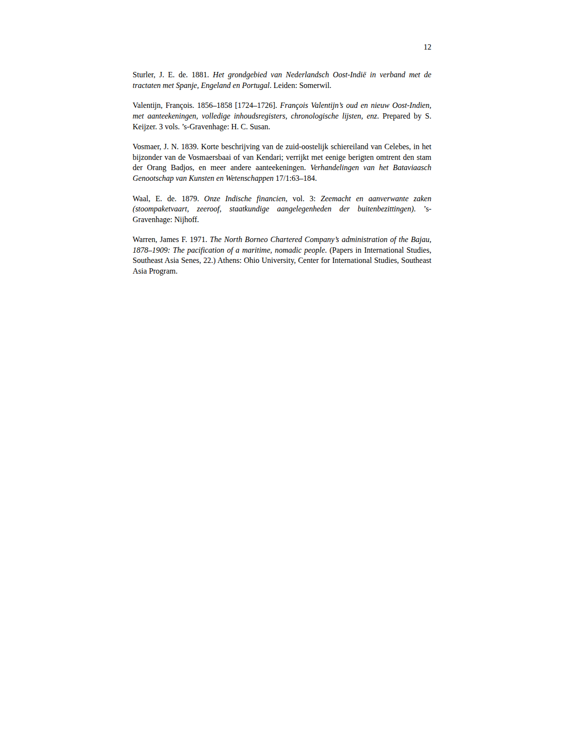12
Sturler, J. E. de. 1881. Het grondgebied van Nederlandsch Oost-Indië in verband met de tractaten met Spanje, Engeland en Portugal. Leiden: Somerwil.
Valentijn, François. 1856–1858 [1724–1726]. François Valentijn’s oud en nieuw Oost-Indien, met aanteekeningen, volledige inhoudsregisters, chronologische lijsten, enz. Prepared by S. Keijzer. 3 vols. ’s-Gravenhage: H. C. Susan.
Vosmaer, J. N. 1839. Korte beschrijving van de zuid-oostelijk schiereiland van Celebes, in het bijzonder van de Vosmaersbaai of van Kendari; verrijkt met eenige berigten omtrent den stam der Orang Badjos, en meer andere aanteekeningen. Verhandelingen van het Bataviaasch Genootschap van Kunsten en Wetenschappen 17/1:63–184.
Waal, E. de. 1879. Onze Indische financien, vol. 3: Zeemacht en aanverwante zaken (stoompaketvaart, zeeroof, staatkundige aangelegenheden der buitenbezittingen). ’s-Gravenhage: Nijhoff.
Warren, James F. 1971. The North Borneo Chartered Company’s administration of the Bajau, 1878–1909: The pacification of a maritime, nomadic people. (Papers in International Studies, Southeast Asia Senes, 22.) Athens: Ohio University, Center for International Studies, Southeast Asia Program.